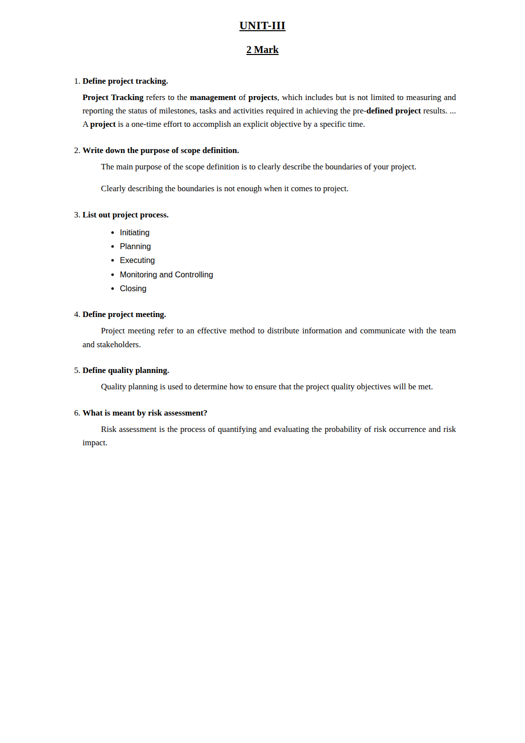UNIT-III
2 Mark
Define project tracking.
Project Tracking refers to the management of projects, which includes but is not limited to measuring and reporting the status of milestones, tasks and activities required in achieving the pre-defined project results. ... A project is a one-time effort to accomplish an explicit objective by a specific time.
Write down the purpose of scope definition.
The main purpose of the scope definition is to clearly describe the boundaries of your project.
Clearly describing the boundaries is not enough when it comes to project.
List out project process.
Initiating
Planning
Executing
Monitoring and Controlling
Closing
Define project meeting.
Project meeting refer to an effective method to distribute information and communicate with the team and stakeholders.
Define quality planning.
Quality planning is used to determine how to ensure that the project quality objectives will be met.
What is meant by risk assessment?
Risk assessment is the process of quantifying and evaluating the probability of risk occurrence and risk impact.